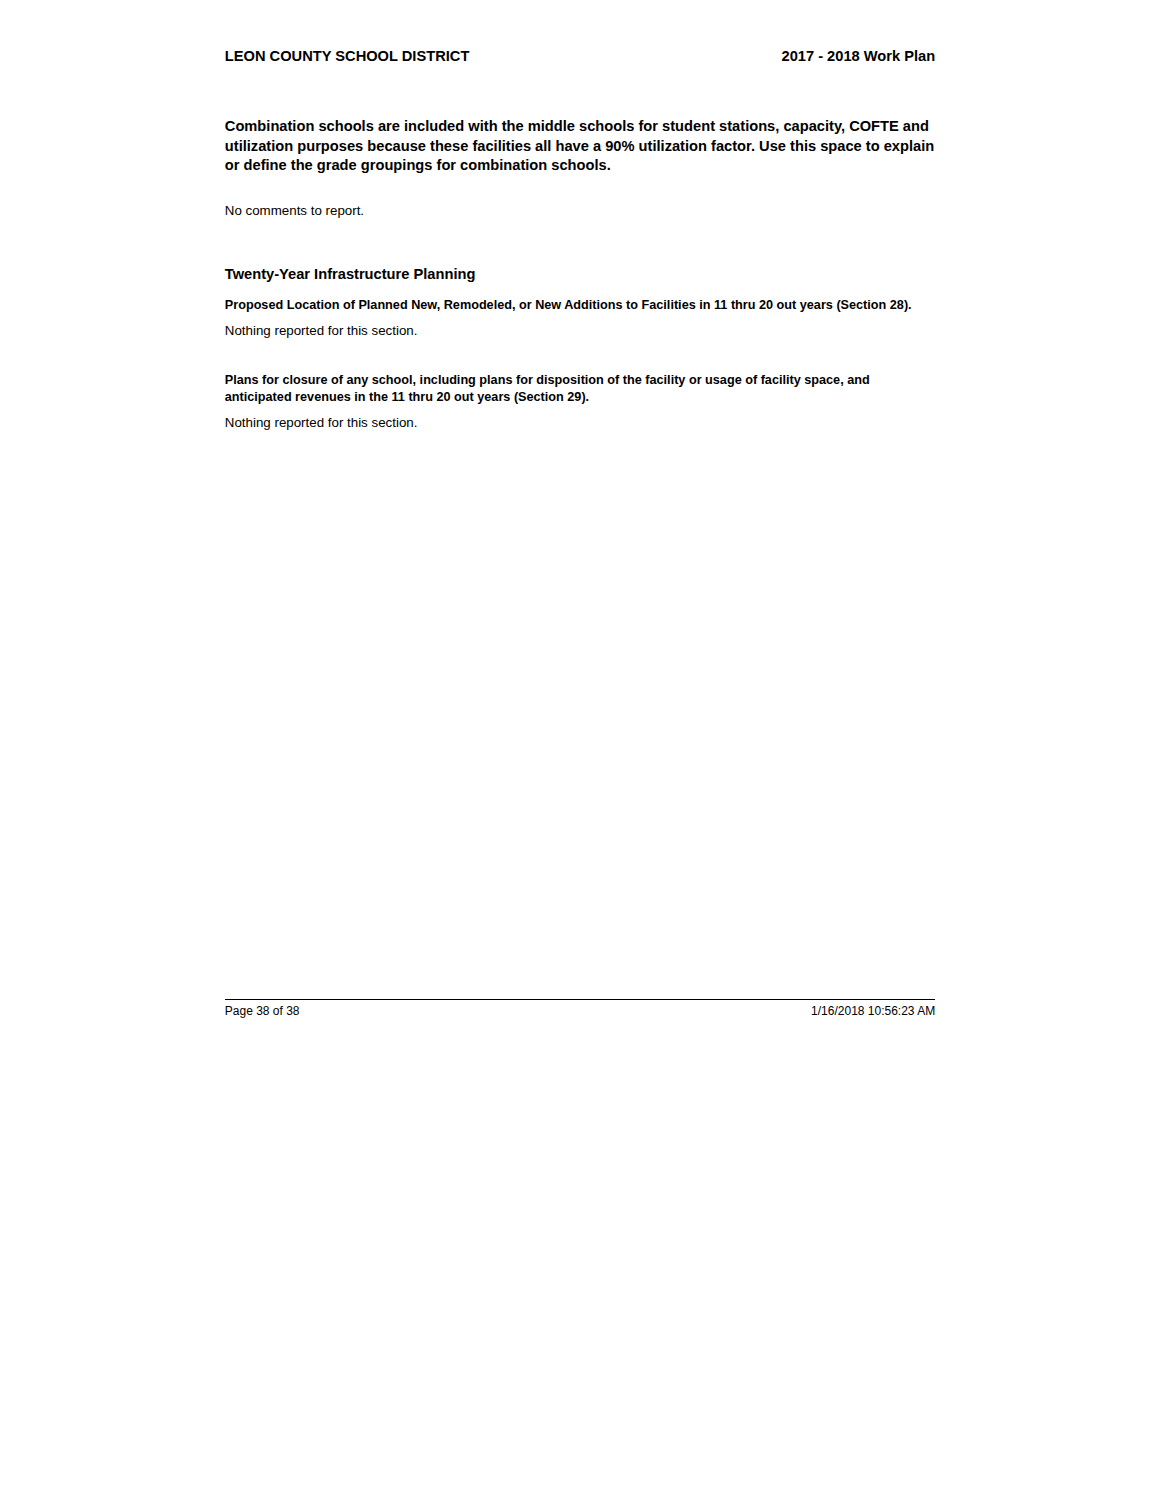LEON COUNTY SCHOOL DISTRICT
2017 - 2018 Work Plan
Combination schools are included with the middle schools for student stations, capacity, COFTE and utilization purposes because these facilities all have a 90% utilization factor. Use this space to explain or define the grade groupings for combination schools.
No comments to report.
Twenty-Year Infrastructure Planning
Proposed Location of Planned New, Remodeled, or New Additions to Facilities in 11 thru 20 out years (Section 28).
Nothing reported for this section.
Plans for closure of any school, including plans for disposition of the facility or usage of facility space, and anticipated revenues in the 11 thru 20 out years (Section 29).
Nothing reported for this section.
Page 38 of 38
1/16/2018 10:56:23 AM